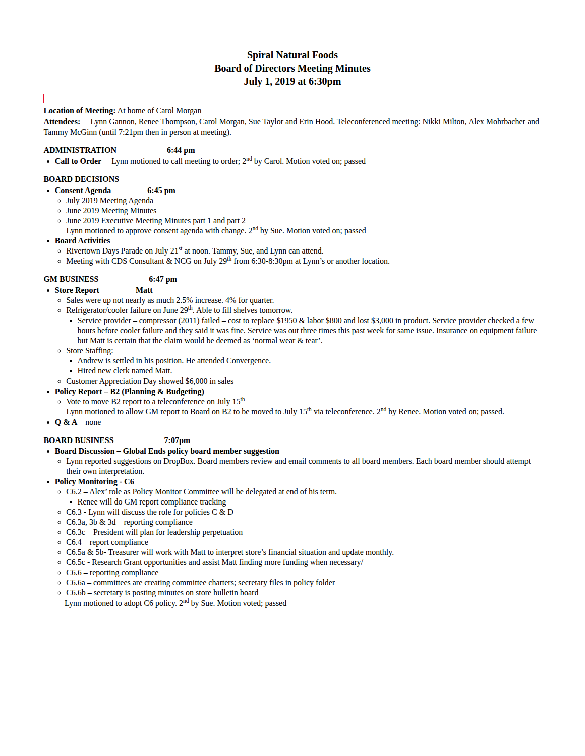Spiral Natural Foods
Board of Directors Meeting Minutes
July 1, 2019 at 6:30pm
Location of Meeting: At home of Carol Morgan
Attendees: Lynn Gannon, Renee Thompson, Carol Morgan, Sue Taylor and Erin Hood. Teleconferenced meeting: Nikki Milton, Alex Mohrbacher and Tammy McGinn (until 7:21pm then in person at meeting).
ADMINISTRATION 6:44 pm
Call to Order Lynn motioned to call meeting to order; 2nd by Carol. Motion voted on; passed
BOARD DECISIONS
Consent Agenda 6:45 pm
July 2019 Meeting Agenda
June 2019 Meeting Minutes
June 2019 Executive Meeting Minutes part 1 and part 2
Lynn motioned to approve consent agenda with change. 2nd by Sue. Motion voted on; passed
Board Activities
Rivertown Days Parade on July 21st at noon. Tammy, Sue, and Lynn can attend.
Meeting with CDS Consultant & NCG on July 29th from 6:30-8:30pm at Lynn’s or another location.
GM BUSINESS 6:47 pm
Store Report Matt
Sales were up not nearly as much 2.5% increase. 4% for quarter.
Refrigerator/cooler failure on June 29th. Able to fill shelves tomorrow.
Service provider – compressor (2011) failed – cost to replace $1950 & labor $800 and lost $3,000 in product. Service provider checked a few hours before cooler failure and they said it was fine. Service was out three times this past week for same issue. Insurance on equipment failure but Matt is certain that the claim would be deemed as ‘normal wear & tear’.
Store Staffing:
Andrew is settled in his position. He attended Convergence.
Hired new clerk named Matt.
Customer Appreciation Day showed $6,000 in sales
Policy Report – B2 (Planning & Budgeting)
Vote to move B2 report to a teleconference on July 15th
Lynn motioned to allow GM report to Board on B2 to be moved to July 15th via teleconference. 2nd by Renee. Motion voted on; passed.
Q & A – none
BOARD BUSINESS 7:07pm
Board Discussion – Global Ends policy board member suggestion
Lynn reported suggestions on DropBox. Board members review and email comments to all board members. Each board member should attempt their own interpretation.
Policy Monitoring - C6
C6.2 – Alex’ role as Policy Monitor Committee will be delegated at end of his term.
Renee will do GM report compliance tracking
C6.3 - Lynn will discuss the role for policies C & D
C6.3a, 3b & 3d – reporting compliance
C6.3c – President will plan for leadership perpetuation
C6.4 – report compliance
C6.5a & 5b- Treasurer will work with Matt to interpret store’s financial situation and update monthly.
C6.5c - Research Grant opportunities and assist Matt finding more funding when necessary/
C6.6 – reporting compliance
C6.6a – committees are creating committee charters; secretary files in policy folder
C6.6b – secretary is posting minutes on store bulletin board
Lynn motioned to adopt C6 policy. 2nd by Sue. Motion voted; passed